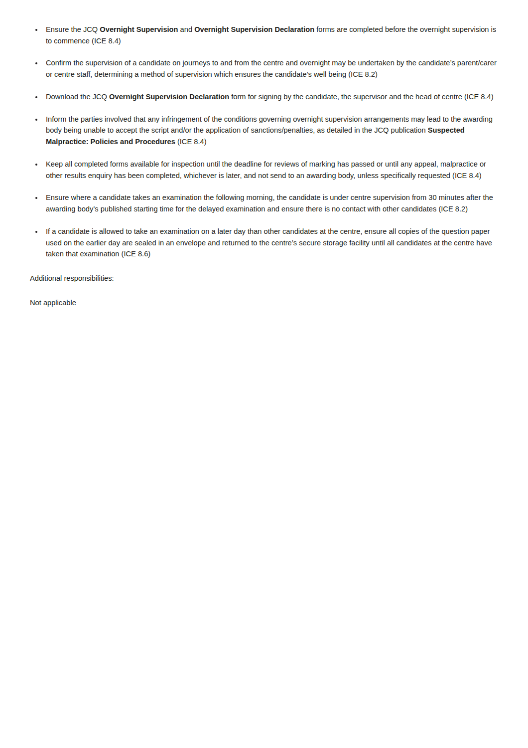Ensure the JCQ Overnight Supervision and Overnight Supervision Declaration forms are completed before the overnight supervision is to commence (ICE 8.4)
Confirm the supervision of a candidate on journeys to and from the centre and overnight may be undertaken by the candidate’s parent/carer or centre staff, determining a method of supervision which ensures the candidate’s well being (ICE 8.2)
Download the JCQ Overnight Supervision Declaration form for signing by the candidate, the supervisor and the head of centre (ICE 8.4)
Inform the parties involved that any infringement of the conditions governing overnight supervision arrangements may lead to the awarding body being unable to accept the script and/or the application of sanctions/penalties, as detailed in the JCQ publication Suspected Malpractice: Policies and Procedures (ICE 8.4)
Keep all completed forms available for inspection until the deadline for reviews of marking has passed or until any appeal, malpractice or other results enquiry has been completed, whichever is later, and not send to an awarding body, unless specifically requested (ICE 8.4)
Ensure where a candidate takes an examination the following morning, the candidate is under centre supervision from 30 minutes after the awarding body’s published starting time for the delayed examination and ensure there is no contact with other candidates (ICE 8.2)
If a candidate is allowed to take an examination on a later day than other candidates at the centre, ensure all copies of the question paper used on the earlier day are sealed in an envelope and returned to the centre’s secure storage facility until all candidates at the centre have taken that examination (ICE 8.6)
Additional responsibilities:
Not applicable